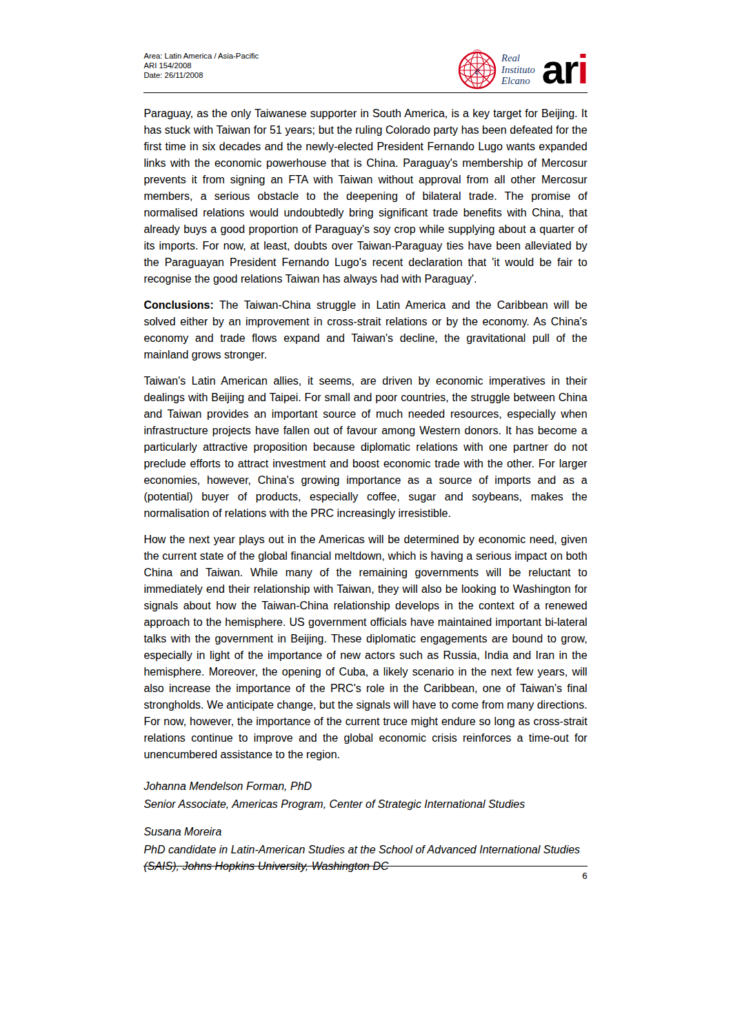Area: Latin America / Asia-Pacific
ARI 154/2008
Date: 26/11/2008
e
Real Instituto Elcano
ari
Paraguay, as the only Taiwanese supporter in South America, is a key target for Beijing. It has stuck with Taiwan for 51 years; but the ruling Colorado party has been defeated for the first time in six decades and the newly-elected President Fernando Lugo wants expanded links with the economic powerhouse that is China. Paraguay's membership of Mercosur prevents it from signing an FTA with Taiwan without approval from all other Mercosur members, a serious obstacle to the deepening of bilateral trade. The promise of normalised relations would undoubtedly bring significant trade benefits with China, that already buys a good proportion of Paraguay's soy crop while supplying about a quarter of its imports. For now, at least, doubts over Taiwan-Paraguay ties have been alleviated by the Paraguayan President Fernando Lugo's recent declaration that 'it would be fair to recognise the good relations Taiwan has always had with Paraguay'.
Conclusions: The Taiwan-China struggle in Latin America and the Caribbean will be solved either by an improvement in cross-strait relations or by the economy. As China's economy and trade flows expand and Taiwan's decline, the gravitational pull of the mainland grows stronger.
Taiwan's Latin American allies, it seems, are driven by economic imperatives in their dealings with Beijing and Taipei. For small and poor countries, the struggle between China and Taiwan provides an important source of much needed resources, especially when infrastructure projects have fallen out of favour among Western donors. It has become a particularly attractive proposition because diplomatic relations with one partner do not preclude efforts to attract investment and boost economic trade with the other. For larger economies, however, China's growing importance as a source of imports and as a (potential) buyer of products, especially coffee, sugar and soybeans, makes the normalisation of relations with the PRC increasingly irresistible.
How the next year plays out in the Americas will be determined by economic need, given the current state of the global financial meltdown, which is having a serious impact on both China and Taiwan. While many of the remaining governments will be reluctant to immediately end their relationship with Taiwan, they will also be looking to Washington for signals about how the Taiwan-China relationship develops in the context of a renewed approach to the hemisphere. US government officials have maintained important bi-lateral talks with the government in Beijing. These diplomatic engagements are bound to grow, especially in light of the importance of new actors such as Russia, India and Iran in the hemisphere. Moreover, the opening of Cuba, a likely scenario in the next few years, will also increase the importance of the PRC's role in the Caribbean, one of Taiwan's final strongholds. We anticipate change, but the signals will have to come from many directions. For now, however, the importance of the current truce might endure so long as cross-strait relations continue to improve and the global economic crisis reinforces a time-out for unencumbered assistance to the region.
Johanna Mendelson Forman, PhD
Senior Associate, Americas Program, Center of Strategic International Studies
Susana Moreira
PhD candidate in Latin-American Studies at the School of Advanced International Studies (SAIS), Johns Hopkins University, Washington DC
6